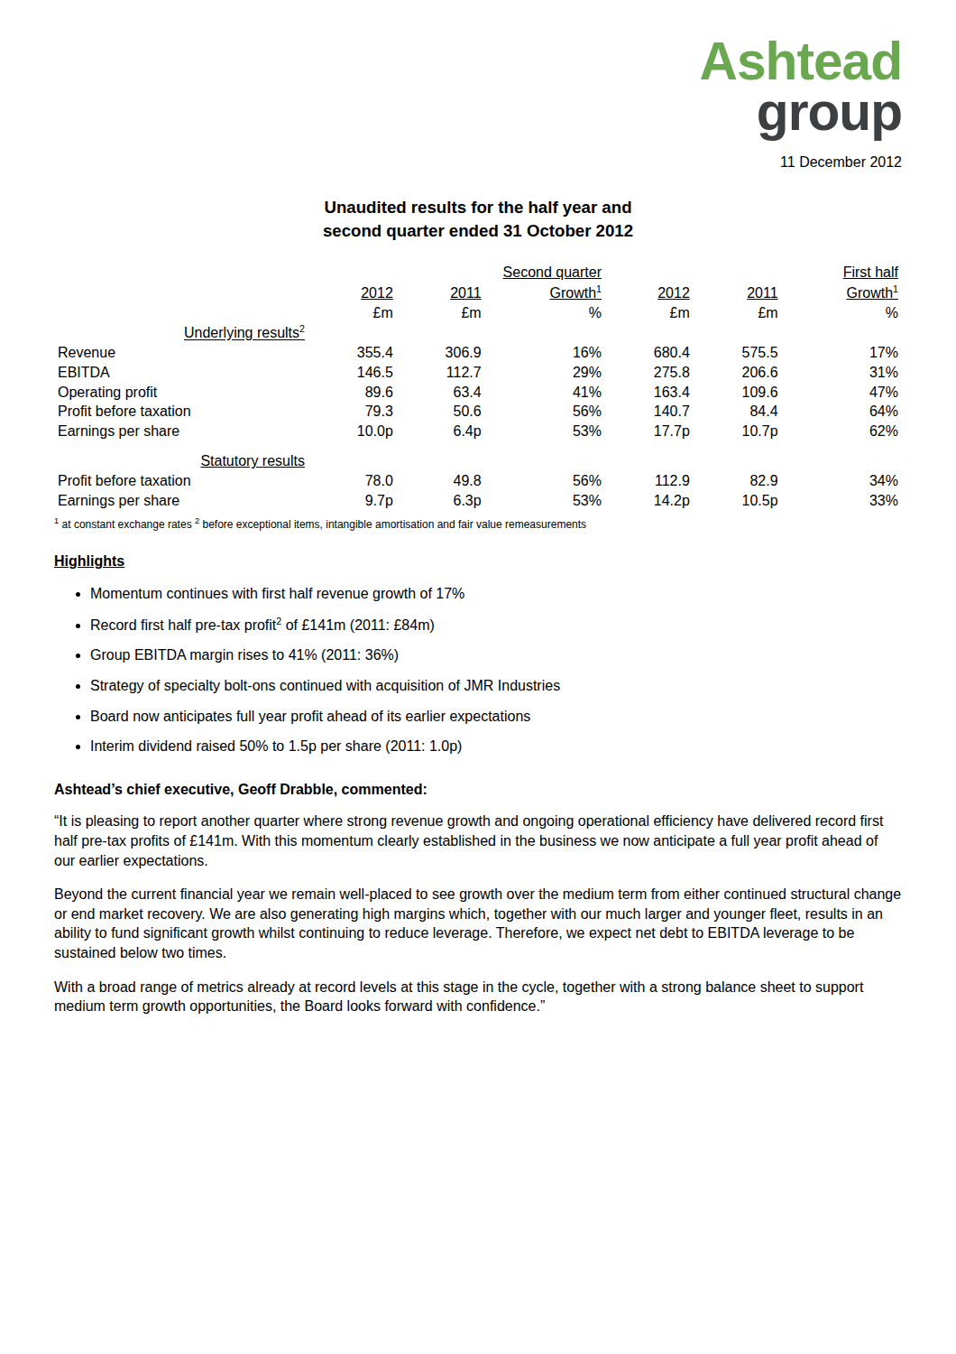Ashtead
group
11 December 2012
Unaudited results for the half year and
second quarter ended 31 October 2012
| | Second quarter | First half |
| | 2012 | 2011 | Growth 1 | 2012 | 2011 | Growth 1 |
| | £m | £m | % | £m | £m | % |
| Underlying results 2 | | | | | | |
| Revenue | 355.4 | 306.9 | 16% | 680.4 | 575.5 | 17% |
| EBITDA | 146.5 | 112.7 | 29% | 275.8 | 206.6 | 31% |
| Operating profit | 89.6 | 63.4 | 41% | 163.4 | 109.6 | 47% |
| Profit before taxation | 79.3 | 50.6 | 56% | 140.7 | 84.4 | 64% |
| Earnings per share | 10.0p | 6.4p | 53% | 17.7p | 10.7p | 62% |
| Statutory results | | | | | | |
| Profit before taxation | 78.0 | 49.8 | 56% | 112.9 | 82.9 | 34% |
| Earnings per share | 9.7p | 6.3p | 53% | 14.2p | 10.5p | 33% |
1 at constant exchange rates 2 before exceptional items, intangible amortisation and fair value remeasurements
Highlights
Momentum continues with first half revenue growth of 17%
Record first half pre-tax profit2 of £141m (2011: £84m)
Group EBITDA margin rises to 41% (2011: 36%)
Strategy of specialty bolt-ons continued with acquisition of JMR Industries
Board now anticipates full year profit ahead of its earlier expectations
Interim dividend raised 50% to 1.5p per share (2011: 1.0p)
Ashtead’s chief executive, Geoff Drabble, commented:
“It is pleasing to report another quarter where strong revenue growth and ongoing operational efficiency have delivered record first half pre-tax profits of £141m. With this momentum clearly established in the business we now anticipate a full year profit ahead of our earlier expectations.
Beyond the current financial year we remain well-placed to see growth over the medium term from either continued structural change or end market recovery. We are also generating high margins which, together with our much larger and younger fleet, results in an ability to fund significant growth whilst continuing to reduce leverage. Therefore, we expect net debt to EBITDA leverage to be sustained below two times.
With a broad range of metrics already at record levels at this stage in the cycle, together with a strong balance sheet to support medium term growth opportunities, the Board looks forward with confidence.”